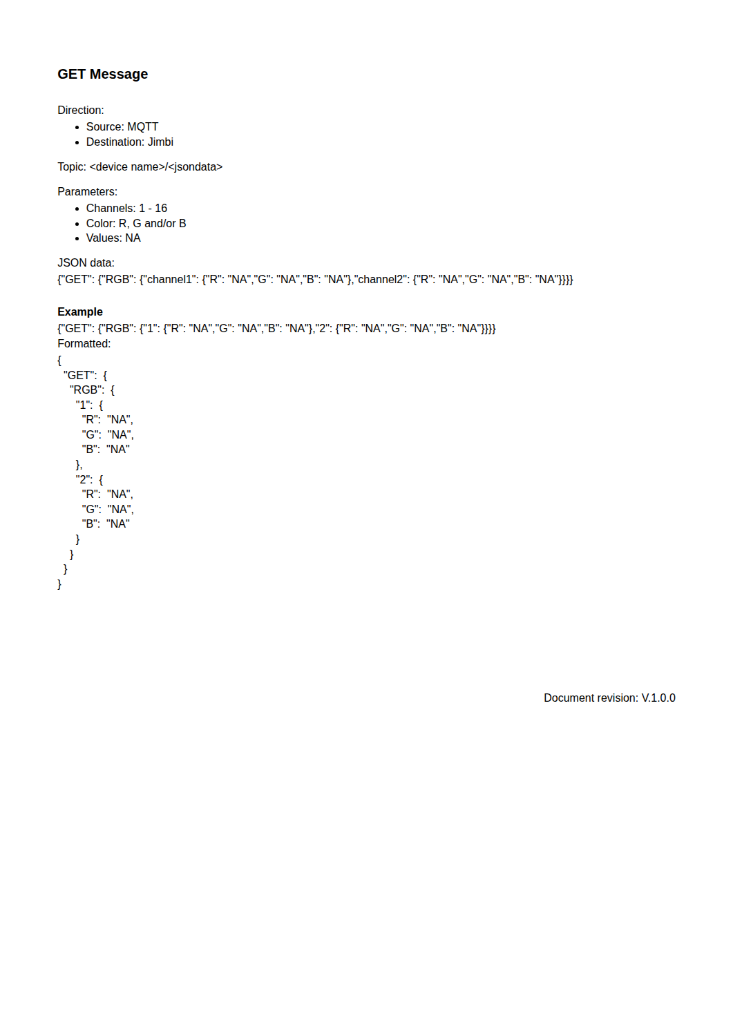GET Message
Direction:
Source: MQTT
Destination: Jimbi
Topic: <device name>/<jsondata>
Parameters:
Channels: 1 - 16
Color: R, G and/or B
Values: NA
JSON data:
{"GET": {"RGB": {"channel1": {"R": "NA","G": "NA","B": "NA"},"channel2": {"R": "NA","G": "NA","B": "NA"}}}}
Example
{"GET": {"RGB": {"1": {"R": "NA","G": "NA","B": "NA"},"2": {"R": "NA","G": "NA","B": "NA"}}}}
Formatted:
{
  "GET":  {
    "RGB":  {
      "1":  {
        "R":  "NA",
        "G":  "NA",
        "B":  "NA"
      },
      "2":  {
        "R":  "NA",
        "G":  "NA",
        "B":  "NA"
      }
    }
  }
}
Document revision: V.1.0.0